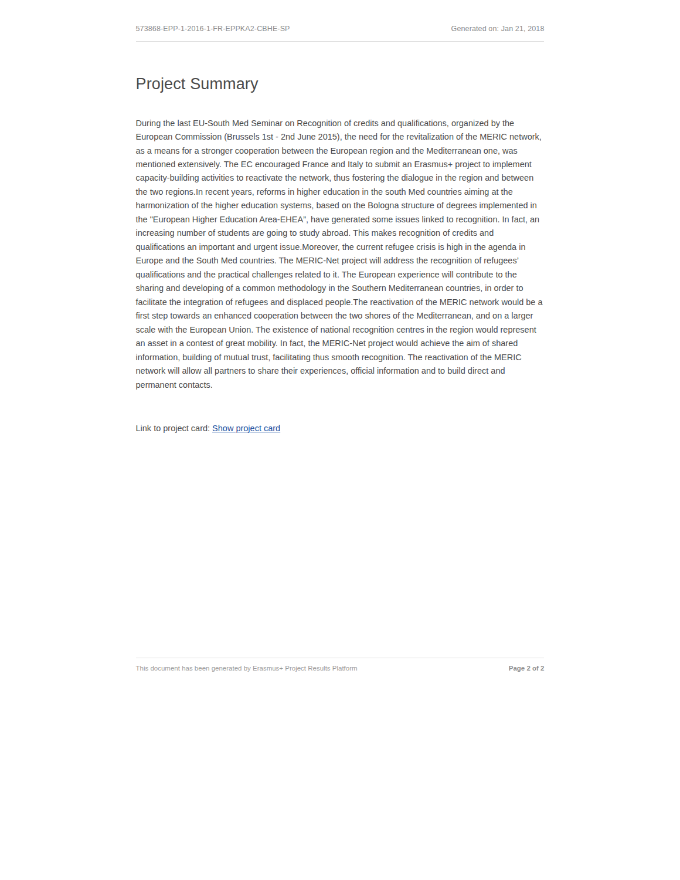573868-EPP-1-2016-1-FR-EPPKA2-CBHE-SP Generated on: Jan 21, 2018
Project Summary
During the last EU-South Med Seminar on Recognition of credits and qualifications, organized by the European Commission (Brussels 1st - 2nd June 2015), the need for the revitalization of the MERIC network, as a means for a stronger cooperation between the European region and the Mediterranean one, was mentioned extensively. The EC encouraged France and Italy to submit an Erasmus+ project to implement capacity-building activities to reactivate the network, thus fostering the dialogue in the region and between the two regions.In recent years, reforms in higher education in the south Med countries aiming at the harmonization of the higher education systems, based on the Bologna structure of degrees implemented in the "European Higher Education Area-EHEA”, have generated some issues linked to recognition. In fact, an increasing number of students are going to study abroad. This makes recognition of credits and qualifications an important and urgent issue.Moreover, the current refugee crisis is high in the agenda in Europe and the South Med countries. The MERIC-Net project will address the recognition of refugees’ qualifications and the practical challenges related to it. The European experience will contribute to the sharing and developing of a common methodology in the Southern Mediterranean countries, in order to facilitate the integration of refugees and displaced people.The reactivation of the MERIC network would be a first step towards an enhanced cooperation between the two shores of the Mediterranean, and on a larger scale with the European Union. The existence of national recognition centres in the region would represent an asset in a contest of great mobility. In fact, the MERIC-Net project would achieve the aim of shared information, building of mutual trust, facilitating thus smooth recognition. The reactivation of the MERIC network will allow all partners to share their experiences, official information and to build direct and permanent contacts.
Link to project card: Show project card
This document has been generated by Erasmus+ Project Results Platform Page 2 of 2